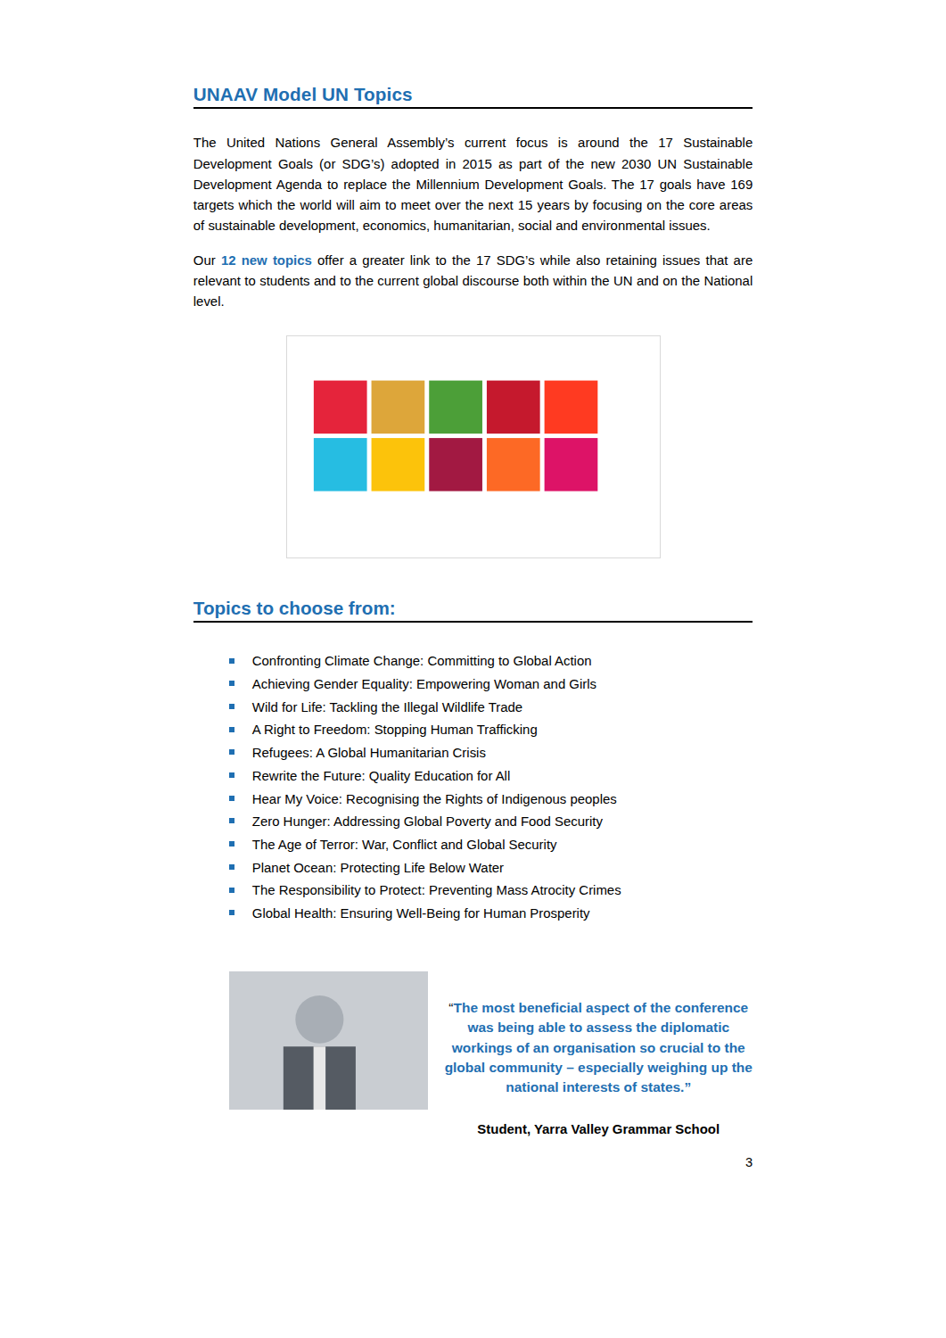UNAAV Model UN Topics
The United Nations General Assembly’s current focus is around the 17 Sustainable Development Goals (or SDG’s) adopted in 2015 as part of the new 2030 UN Sustainable Development Agenda to replace the Millennium Development Goals. The 17 goals have 169 targets which the world will aim to meet over the next 15 years by focusing on the core areas of sustainable development, economics, humanitarian, social and environmental issues.
Our 12 new topics offer a greater link to the 17 SDG’s while also retaining issues that are relevant to students and to the current global discourse both within the UN and on the National level.
Topics to choose from:
Confronting Climate Change: Committing to Global Action
Achieving Gender Equality: Empowering Woman and Girls
Wild for Life: Tackling the Illegal Wildlife Trade
A Right to Freedom: Stopping Human Trafficking
Refugees: A Global Humanitarian Crisis
Rewrite the Future: Quality Education for All
Hear My Voice: Recognising the Rights of Indigenous peoples
Zero Hunger: Addressing Global Poverty and Food Security
The Age of Terror: War, Conflict and Global Security
Planet Ocean: Protecting Life Below Water
The Responsibility to Protect: Preventing Mass Atrocity Crimes
Global Health: Ensuring Well-Being for Human Prosperity
“The most beneficial aspect of the conference was being able to assess the diplomatic workings of an organisation so crucial to the global community – especially weighing up the national interests of states.”
Student, Yarra Valley Grammar School
3